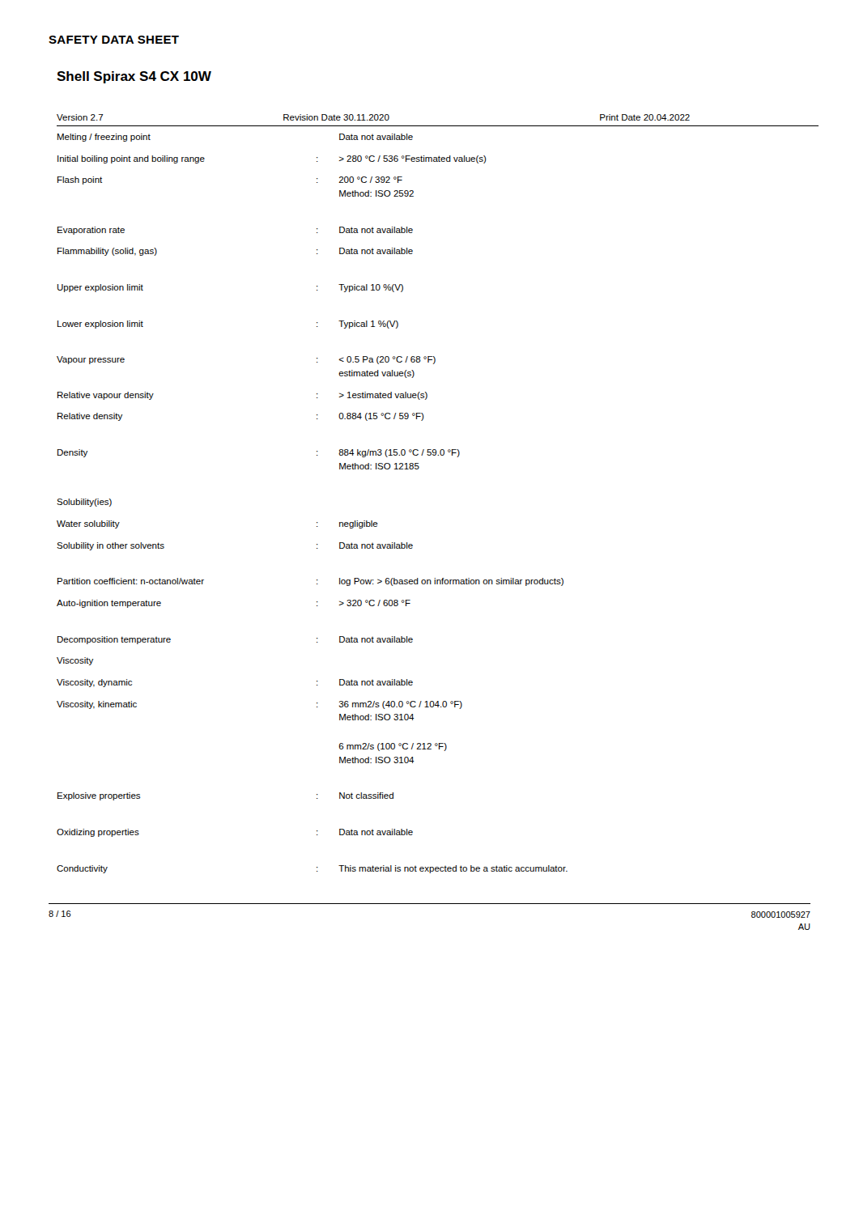SAFETY DATA SHEET
Shell Spirax S4 CX 10W
Version 2.7 Revision Date 30.11.2020 Print Date 20.04.2022
| Melting / freezing point | | Data not available |
| Initial boiling point and boiling range | : | > 280 °C / 536 °Festimated value(s) |
| Flash point | : | 200 °C / 392 °F Method: ISO 2592 |
| Evaporation rate | : | Data not available |
| Flammability (solid, gas) | : | Data not available |
| Upper explosion limit | : | Typical 10 %(V) |
| Lower explosion limit | : | Typical 1 %(V) |
| Vapour pressure | : | < 0.5 Pa (20 °C / 68 °F) estimated value(s) |
| Relative vapour density | : | > 1estimated value(s) |
| Relative density | : | 0.884 (15 °C / 59 °F) |
| Density | : | 884 kg/m3 (15.0 °C / 59.0 °F) Method: ISO 12185 |
| Solubility(ies) |
| Water solubility | : | negligible |
| Solubility in other solvents | : | Data not available |
| Partition coefficient: n-octanol/water | : | log Pow: > 6(based on information on similar products) |
| Auto-ignition temperature | : | > 320 °C / 608 °F |
| Decomposition temperature | : | Data not available |
| Viscosity |
| Viscosity, dynamic | : | Data not available |
| Viscosity, kinematic | : | 36 mm2/s (40.0 °C / 104.0 °F) Method: ISO 3104 |
| | | 6 mm2/s (100 °C / 212 °F) Method: ISO 3104 |
| Explosive properties | : | Not classified |
| Oxidizing properties | : | Data not available |
| Conductivity | : | This material is not expected to be a static accumulator. |
8 / 16
800001005927
AU